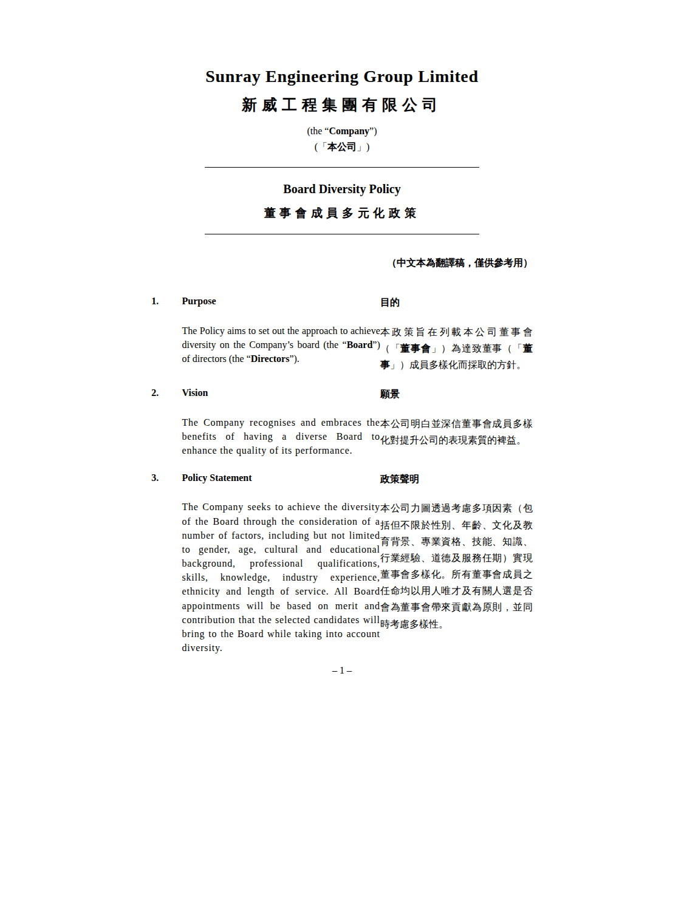Sunray Engineering Group Limited
新威工程集團有限公司
(the “Company”)
(「本公司」)
Board Diversity Policy
董事會成員多元化政策
（中文本為翻譯稿，僅供參考用）
| 1. | Purpose | 目的 |
| | The Policy aims to set out the approach to achieve diversity on the Company’s board (the “ Board ”) of directors (the “ Directors ”). | 本政策旨在列載本公司董事會（「 董事會 」）為達致董事（「 董事 」）成員多樣化而採取的方針。 |
| 2. | Vision | 願景 |
| | The Company recognises and embraces the benefits of having a diverse Board to enhance the quality of its performance. | 本公司明白並深信董事會成員多樣化對提升公司的表現素質的裨益。 |
| 3. | Policy Statement | 政策聲明 |
| | The Company seeks to achieve the diversity of the Board through the consideration of a number of factors, including but not limited to gender, age, cultural and educational background, professional qualifications, skills, knowledge, industry experience, ethnicity and length of service. All Board appointments will be based on merit and contribution that the selected candidates will bring to the Board while taking into account diversity. | 本公司力圖透過考慮多項因素（包括但不限於性別、年齡、文化及教育背景、專業資格、技能、知識、行業經驗、道德及服務任期）實現董事會多樣化。所有董事會成員之任命均以用人唯才及有關人選是否會為董事會帶來貢獻為原則，並同時考慮多樣性。 |
– 1 –